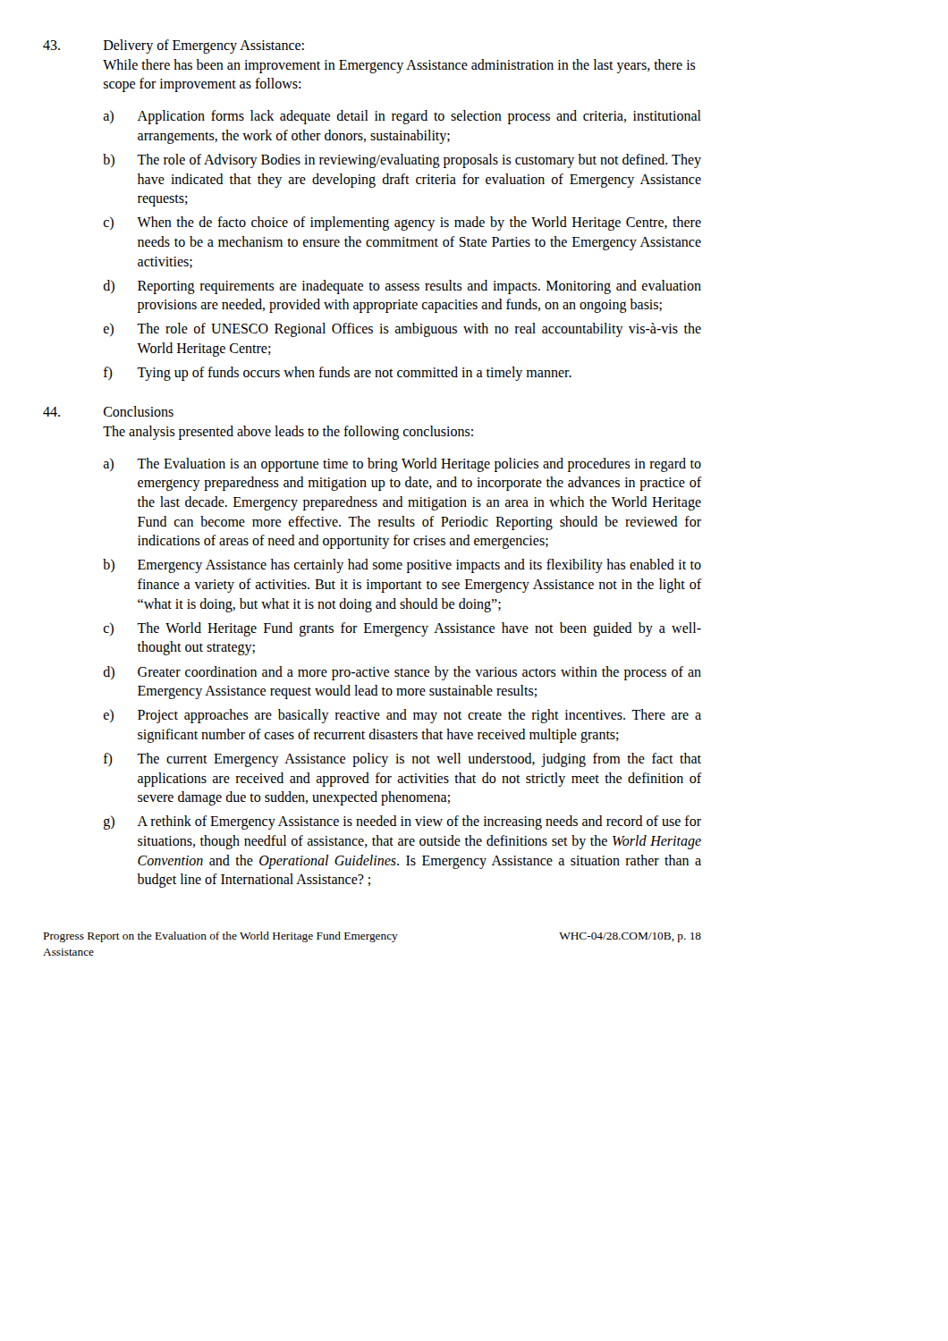43.
Delivery of Emergency Assistance:
While there has been an improvement in Emergency Assistance administration in the last years, there is scope for improvement as follows:
a) Application forms lack adequate detail in regard to selection process and criteria, institutional arrangements, the work of other donors, sustainability;
b) The role of Advisory Bodies in reviewing/evaluating proposals is customary but not defined. They have indicated that they are developing draft criteria for evaluation of Emergency Assistance requests;
c) When the de facto choice of implementing agency is made by the World Heritage Centre, there needs to be a mechanism to ensure the commitment of State Parties to the Emergency Assistance activities;
d) Reporting requirements are inadequate to assess results and impacts. Monitoring and evaluation provisions are needed, provided with appropriate capacities and funds, on an ongoing basis;
e) The role of UNESCO Regional Offices is ambiguous with no real accountability vis-à-vis the World Heritage Centre;
f) Tying up of funds occurs when funds are not committed in a timely manner.
44.
Conclusions
The analysis presented above leads to the following conclusions:
a) The Evaluation is an opportune time to bring World Heritage policies and procedures in regard to emergency preparedness and mitigation up to date, and to incorporate the advances in practice of the last decade. Emergency preparedness and mitigation is an area in which the World Heritage Fund can become more effective. The results of Periodic Reporting should be reviewed for indications of areas of need and opportunity for crises and emergencies;
b) Emergency Assistance has certainly had some positive impacts and its flexibility has enabled it to finance a variety of activities. But it is important to see Emergency Assistance not in the light of “what it is doing, but what it is not doing and should be doing”;
c) The World Heritage Fund grants for Emergency Assistance have not been guided by a well-thought out strategy;
d) Greater coordination and a more pro-active stance by the various actors within the process of an Emergency Assistance request would lead to more sustainable results;
e) Project approaches are basically reactive and may not create the right incentives. There are a significant number of cases of recurrent disasters that have received multiple grants;
f) The current Emergency Assistance policy is not well understood, judging from the fact that applications are received and approved for activities that do not strictly meet the definition of severe damage due to sudden, unexpected phenomena;
g) A rethink of Emergency Assistance is needed in view of the increasing needs and record of use for situations, though needful of assistance, that are outside the definitions set by the World Heritage Convention and the Operational Guidelines. Is Emergency Assistance a situation rather than a budget line of International Assistance? ;
Progress Report on the Evaluation of the World Heritage Fund Emergency Assistance
WHC-04/28.COM/10B, p. 18